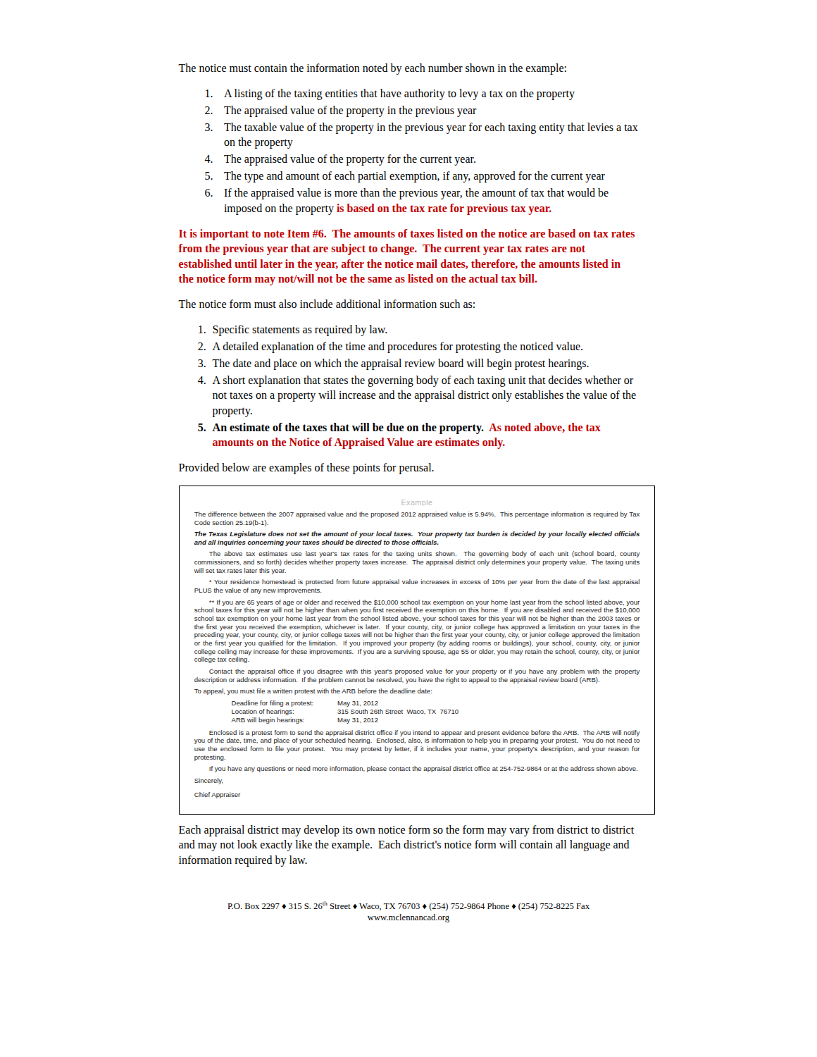The notice must contain the information noted by each number shown in the example:
A listing of the taxing entities that have authority to levy a tax on the property
The appraised value of the property in the previous year
The taxable value of the property in the previous year for each taxing entity that levies a tax on the property
The appraised value of the property for the current year.
The type and amount of each partial exemption, if any, approved for the current year
If the appraised value is more than the previous year, the amount of tax that would be imposed on the property is based on the tax rate for previous tax year.
It is important to note Item #6. The amounts of taxes listed on the notice are based on tax rates from the previous year that are subject to change. The current year tax rates are not established until later in the year, after the notice mail dates, therefore, the amounts listed in the notice form may not/will not be the same as listed on the actual tax bill.
The notice form must also include additional information such as:
Specific statements as required by law.
A detailed explanation of the time and procedures for protesting the noticed value.
The date and place on which the appraisal review board will begin protest hearings.
A short explanation that states the governing body of each taxing unit that decides whether or not taxes on a property will increase and the appraisal district only establishes the value of the property.
An estimate of the taxes that will be due on the property. As noted above, the tax amounts on the Notice of Appraised Value are estimates only.
Provided below are examples of these points for perusal.
Example
The difference between the 2007 appraised value and the proposed 2012 appraised value is 5.94%. This percentage information is required by Tax Code section 25.19(b-1).
The Texas Legislature does not set the amount of your local taxes. Your property tax burden is decided by your locally elected officials and all inquiries concerning your taxes should be directed to those officials.
The above tax estimates use last year's tax rates for the taxing units shown. The governing body of each unit (school board, county commissioners, and so forth) decides whether property taxes increase. The appraisal district only determines your property value. The taxing units will set tax rates later this year.
* Your residence homestead is protected from future appraisal value increases in excess of 10% per year from the date of the last appraisal PLUS the value of any new improvements.
** If you are 65 years of age or older and received the $10,000 school tax exemption on your home last year from the school listed above, your school taxes for this year will not be higher than when you first received the exemption on this home. If you are disabled and received the $10,000 school tax exemption on your home last year from the school listed above, your school taxes for this year will not be higher than the 2003 taxes or the first year you received the exemption, whichever is later. If your county, city, or junior college has approved a limitation on your taxes in the preceding year, your county, city, or junior college taxes will not be higher than the first year your county, city, or junior college approved the limitation or the first year you qualified for the limitation. If you improved your property (by adding rooms or buildings), your school, county, city, or junior college ceiling may increase for these improvements. If you are a surviving spouse, age 55 or older, you may retain the school, county, city, or junior college tax ceiling.
Contact the appraisal office if you disagree with this year's proposed value for your property or if you have any problem with the property description or address information. If the problem cannot be resolved, you have the right to appeal to the appraisal review board (ARB).
To appeal, you must file a written protest with the ARB before the deadline date:
| Deadline for filing a protest: | May 31, 2012 |
| Location of hearings: | 315 South 26th Street Waco, TX 76710 |
| ARB will begin hearings: | May 31, 2012 |
Enclosed is a protest form to send the appraisal district office if you intend to appear and present evidence before the ARB. The ARB will notify you of the date, time, and place of your scheduled hearing. Enclosed, also, is information to help you in preparing your protest. You do not need to use the enclosed form to file your protest. You may protest by letter, if it includes your name, your property's description, and your reason for protesting.
If you have any questions or need more information, please contact the appraisal district office at 254-752-9864 or at the address shown above.
Sincerely,
Chief Appraiser
Each appraisal district may develop its own notice form so the form may vary from district to district and may not look exactly like the example. Each district's notice form will contain all language and information required by law.
P.O. Box 2297 ♦ 315 S. 26th Street ♦ Waco, TX 76703 ♦ (254) 752-9864 Phone ♦ (254) 752-8225 Fax
www.mclennancad.org